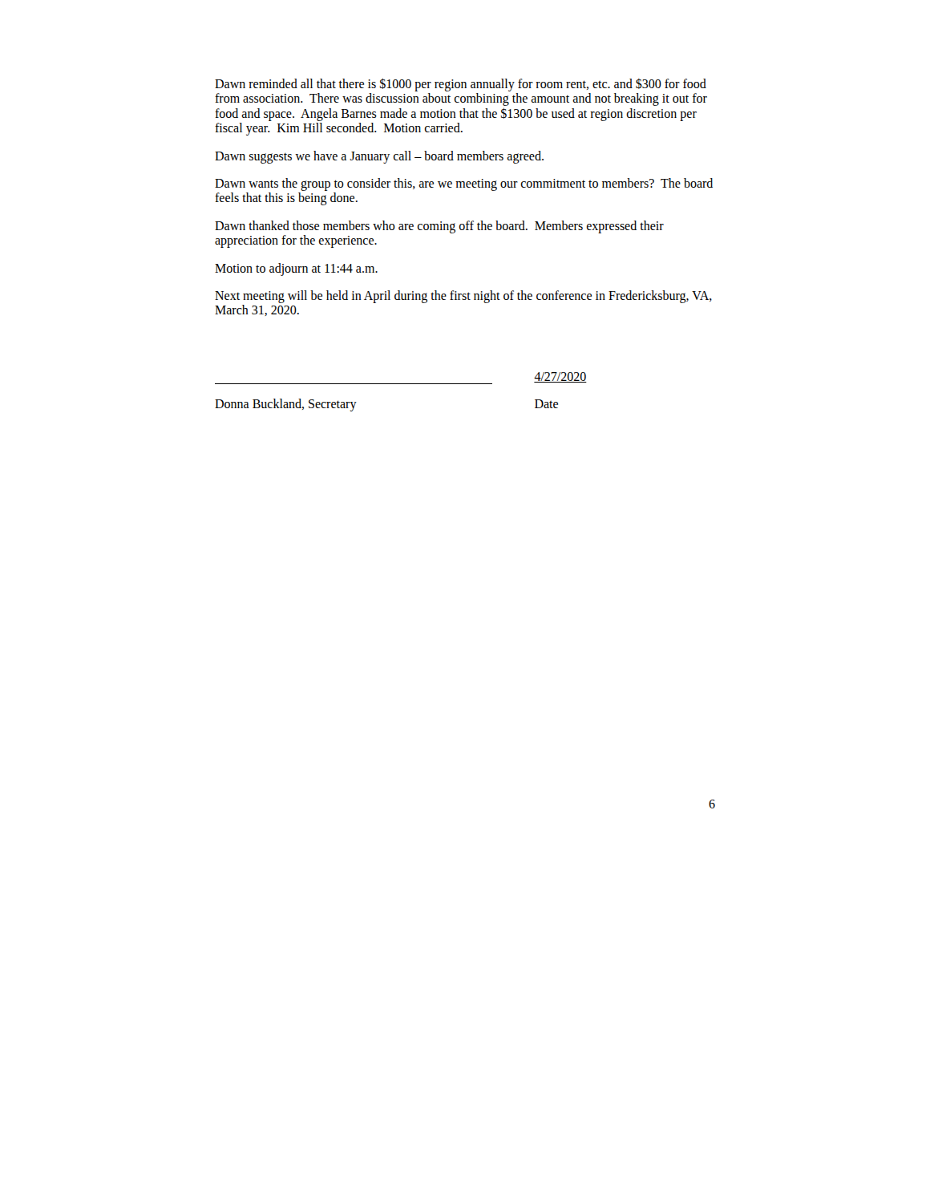Dawn reminded all that there is $1000 per region annually for room rent, etc. and $300 for food from association. There was discussion about combining the amount and not breaking it out for food and space. Angela Barnes made a motion that the $1300 be used at region discretion per fiscal year. Kim Hill seconded. Motion carried.
Dawn suggests we have a January call – board members agreed.
Dawn wants the group to consider this, are we meeting our commitment to members? The board feels that this is being done.
Dawn thanked those members who are coming off the board. Members expressed their appreciation for the experience.
Motion to adjourn at 11:44 a.m.
Next meeting will be held in April during the first night of the conference in Fredericksburg, VA, March 31, 2020.
4/27/2020
Donna Buckland, Secretary
Date
6